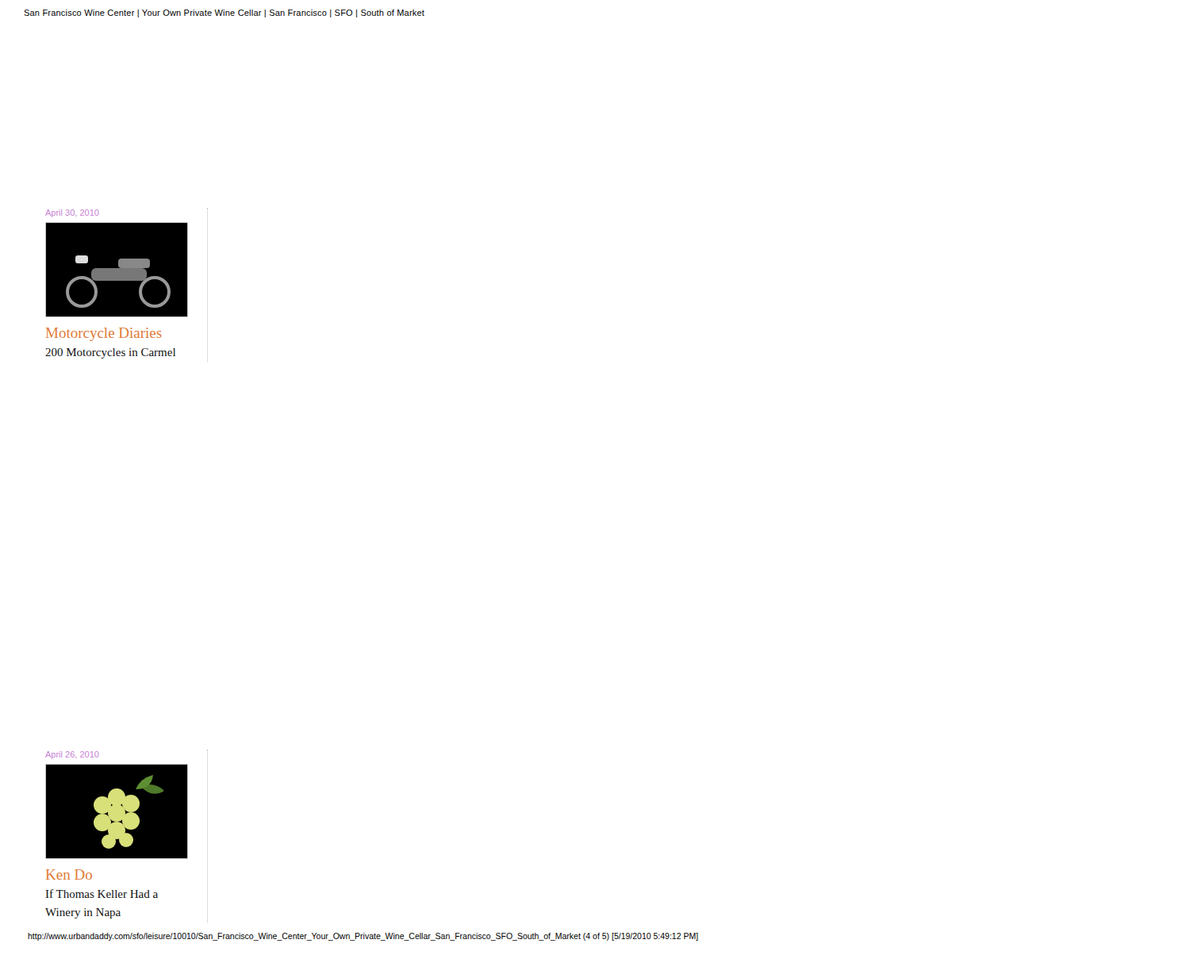San Francisco Wine Center | Your Own Private Wine Cellar | San Francisco | SFO | South of Market
April 30, 2010
Motorcycle Diaries
200 Motorcycles in Carmel
April 26, 2010
Ken Do
If Thomas Keller Had a Winery in Napa
http://www.urbandaddy.com/sfo/leisure/10010/San_Francisco_Wine_Center_Your_Own_Private_Wine_Cellar_San_Francisco_SFO_South_of_Market (4 of 5) [5/19/2010 5:49:12 PM]